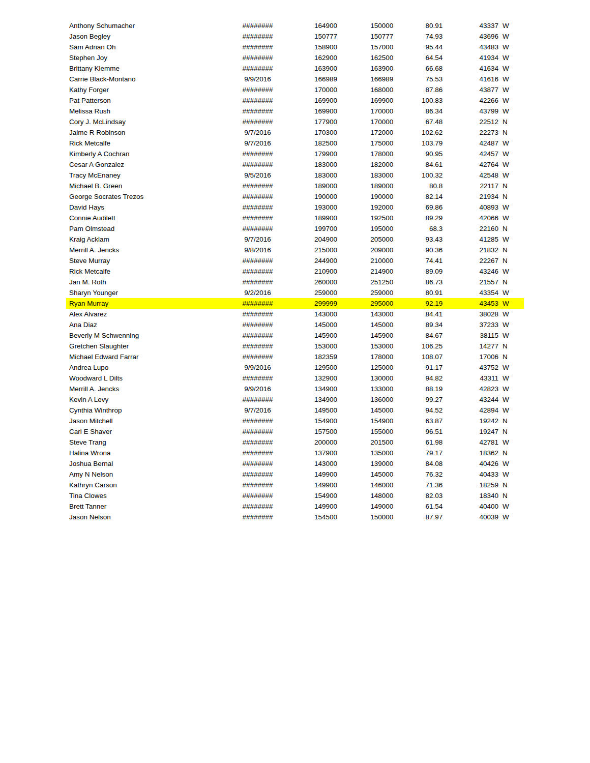| Anthony Schumacher | ######## | 164900 | 150000 | 80.91 | 43337 | W |
| Jason Begley | ######## | 150777 | 150777 | 74.93 | 43696 | W |
| Sam Adrian Oh | ######## | 158900 | 157000 | 95.44 | 43483 | W |
| Stephen Joy | ######## | 162900 | 162500 | 64.54 | 41934 | W |
| Brittany Klemme | ######## | 163900 | 163900 | 66.68 | 41634 | W |
| Carrie Black-Montano | 9/9/2016 | 166989 | 166989 | 75.53 | 41616 | W |
| Kathy Forger | ######## | 170000 | 168000 | 87.86 | 43877 | W |
| Pat Patterson | ######## | 169900 | 169900 | 100.83 | 42266 | W |
| Melissa Rush | ######## | 169900 | 170000 | 86.34 | 43799 | W |
| Cory J. McLindsay | ######## | 177900 | 170000 | 67.48 | 22512 | N |
| Jaime R Robinson | 9/7/2016 | 170300 | 172000 | 102.62 | 22273 | N |
| Rick Metcalfe | 9/7/2016 | 182500 | 175000 | 103.79 | 42487 | W |
| Kimberly A Cochran | ######## | 179900 | 178000 | 90.95 | 42457 | W |
| Cesar A Gonzalez | ######## | 183000 | 182000 | 84.61 | 42764 | W |
| Tracy McEnaney | 9/5/2016 | 183000 | 183000 | 100.32 | 42548 | W |
| Michael B. Green | ######## | 189000 | 189000 | 80.8 | 22117 | N |
| George Socrates Trezos | ######## | 190000 | 190000 | 82.14 | 21934 | N |
| David Hays | ######## | 193000 | 192000 | 69.86 | 40893 | W |
| Connie Audilett | ######## | 189900 | 192500 | 89.29 | 42066 | W |
| Pam Olmstead | ######## | 199700 | 195000 | 68.3 | 22160 | N |
| Kraig Acklam | 9/7/2016 | 204900 | 205000 | 93.43 | 41285 | W |
| Merrill A. Jencks | 9/8/2016 | 215000 | 209000 | 90.36 | 21832 | N |
| Steve Murray | ######## | 244900 | 210000 | 74.41 | 22267 | N |
| Rick Metcalfe | ######## | 210900 | 214900 | 89.09 | 43246 | W |
| Jan M. Roth | ######## | 260000 | 251250 | 86.73 | 21557 | N |
| Sharyn Younger | 9/2/2016 | 259000 | 259000 | 80.91 | 43354 | W |
| Ryan Murray | ######## | 299999 | 295000 | 92.19 | 43453 | W |
| Alex Alvarez | ######## | 143000 | 143000 | 84.41 | 38028 | W |
| Ana Diaz | ######## | 145000 | 145000 | 89.34 | 37233 | W |
| Beverly M Schwenning | ######## | 145900 | 145900 | 84.67 | 38115 | W |
| Gretchen Slaughter | ######## | 153000 | 153000 | 106.25 | 14277 | N |
| Michael Edward Farrar | ######## | 182359 | 178000 | 108.07 | 17006 | N |
| Andrea Lupo | 9/9/2016 | 129500 | 125000 | 91.17 | 43752 | W |
| Woodward L Dilts | ######## | 132900 | 130000 | 94.82 | 43311 | W |
| Merrill A. Jencks | 9/9/2016 | 134900 | 133000 | 88.19 | 42823 | W |
| Kevin A Levy | ######## | 134900 | 136000 | 99.27 | 43244 | W |
| Cynthia Winthrop | 9/7/2016 | 149500 | 145000 | 94.52 | 42894 | W |
| Jason Mitchell | ######## | 154900 | 154900 | 63.87 | 19242 | N |
| Carl E Shaver | ######## | 157500 | 155000 | 96.51 | 19247 | N |
| Steve Trang | ######## | 200000 | 201500 | 61.98 | 42781 | W |
| Halina Wrona | ######## | 137900 | 135000 | 79.17 | 18362 | N |
| Joshua Bernal | ######## | 143000 | 139000 | 84.08 | 40426 | W |
| Amy N Nelson | ######## | 149900 | 145000 | 76.32 | 40433 | W |
| Kathryn Carson | ######## | 149900 | 146000 | 71.36 | 18259 | N |
| Tina Clowes | ######## | 154900 | 148000 | 82.03 | 18340 | N |
| Brett Tanner | ######## | 149900 | 149000 | 61.54 | 40400 | W |
| Jason Nelson | ######## | 154500 | 150000 | 87.97 | 40039 | W |